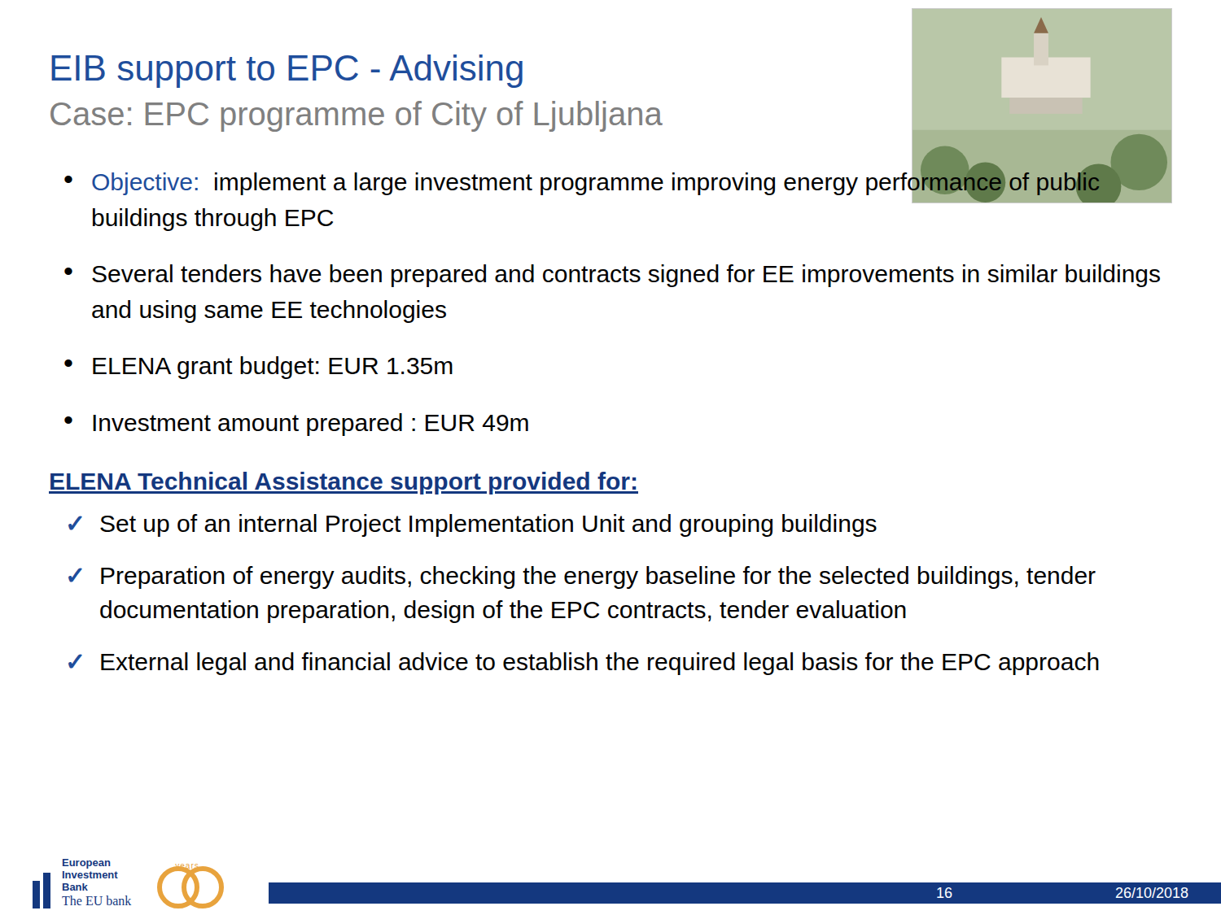EIB support to EPC - Advising
Case: EPC programme of City of Ljubljana
Objective: implement a large investment programme improving energy performance of public buildings through EPC
Several tenders have been prepared and contracts signed for EE improvements in similar buildings and using same EE technologies
ELENA grant budget: EUR 1.35m
Investment amount prepared : EUR 49m
ELENA Technical Assistance support provided for:
Set up of an internal Project Implementation Unit and grouping buildings
Preparation of energy audits, checking the energy baseline for the selected buildings, tender documentation preparation, design of the EPC contracts, tender evaluation
External legal and financial advice to establish the required legal basis for the EPC approach
European
Investment
Bank
The EU bank
years
16 26/10/2018